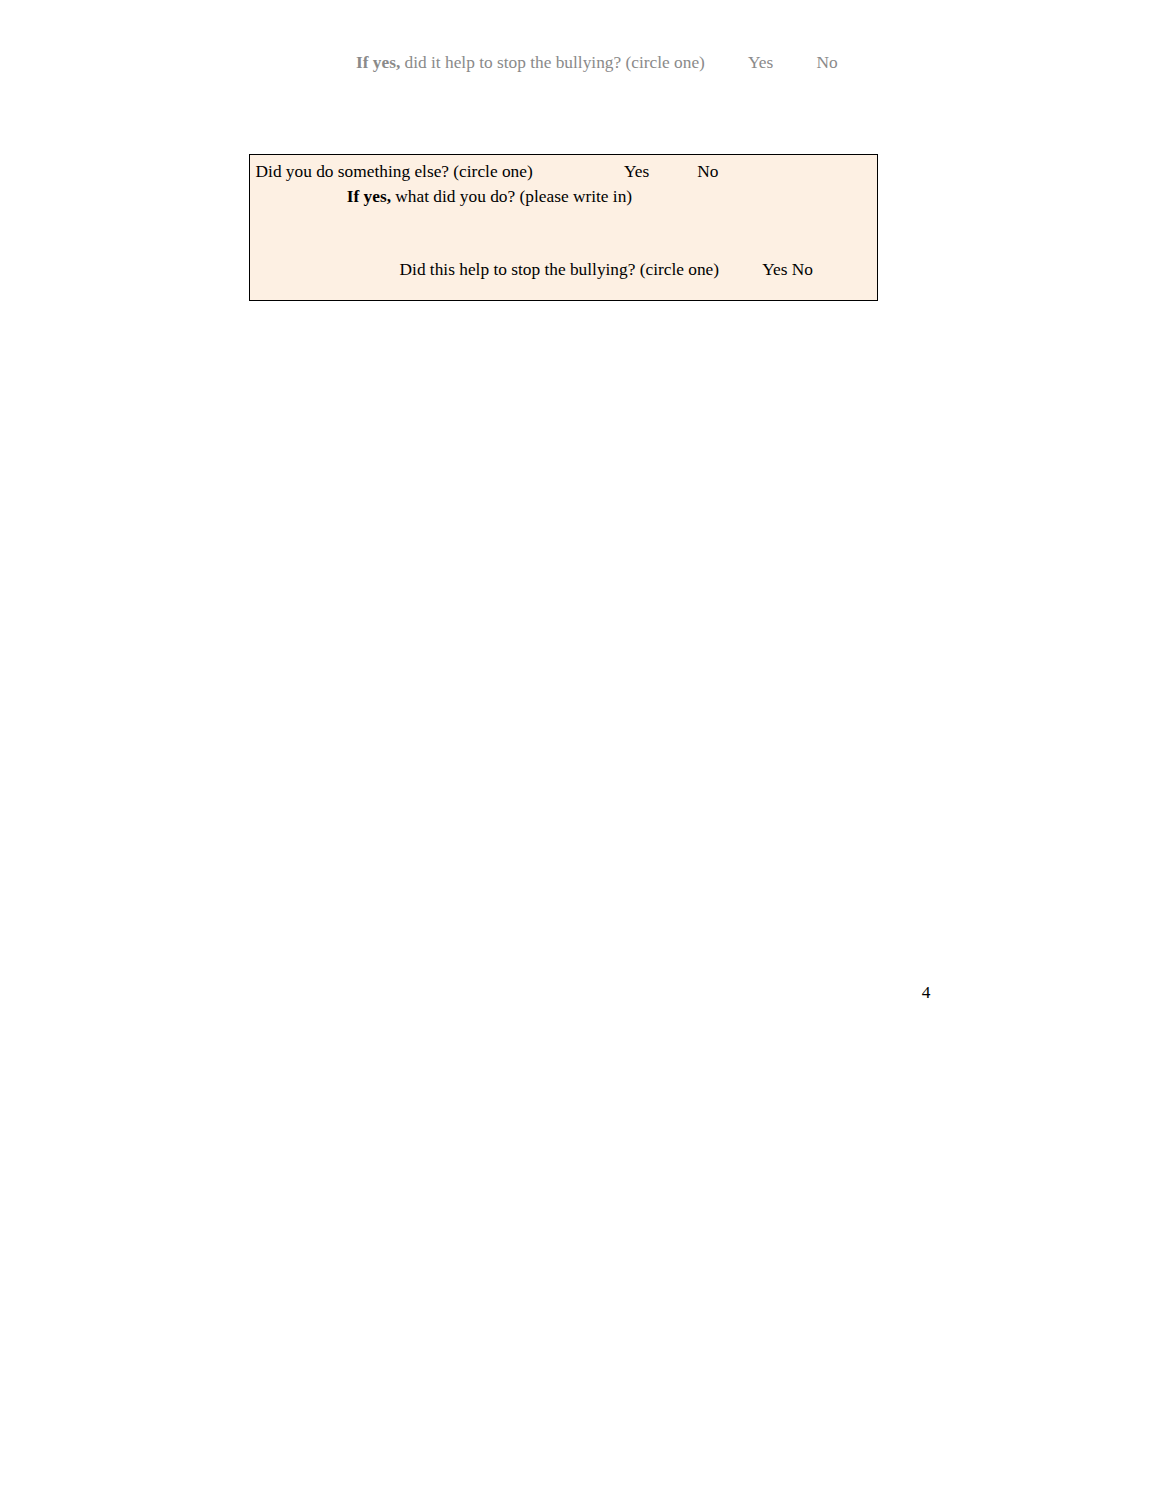If yes, did it help to stop the bullying? (circle one)Yes No
Did you do something else? (circle one) Yes No
If yes, what did you do? (please write in)
Did this help to stop the bullying? (circle one)Yes No
4